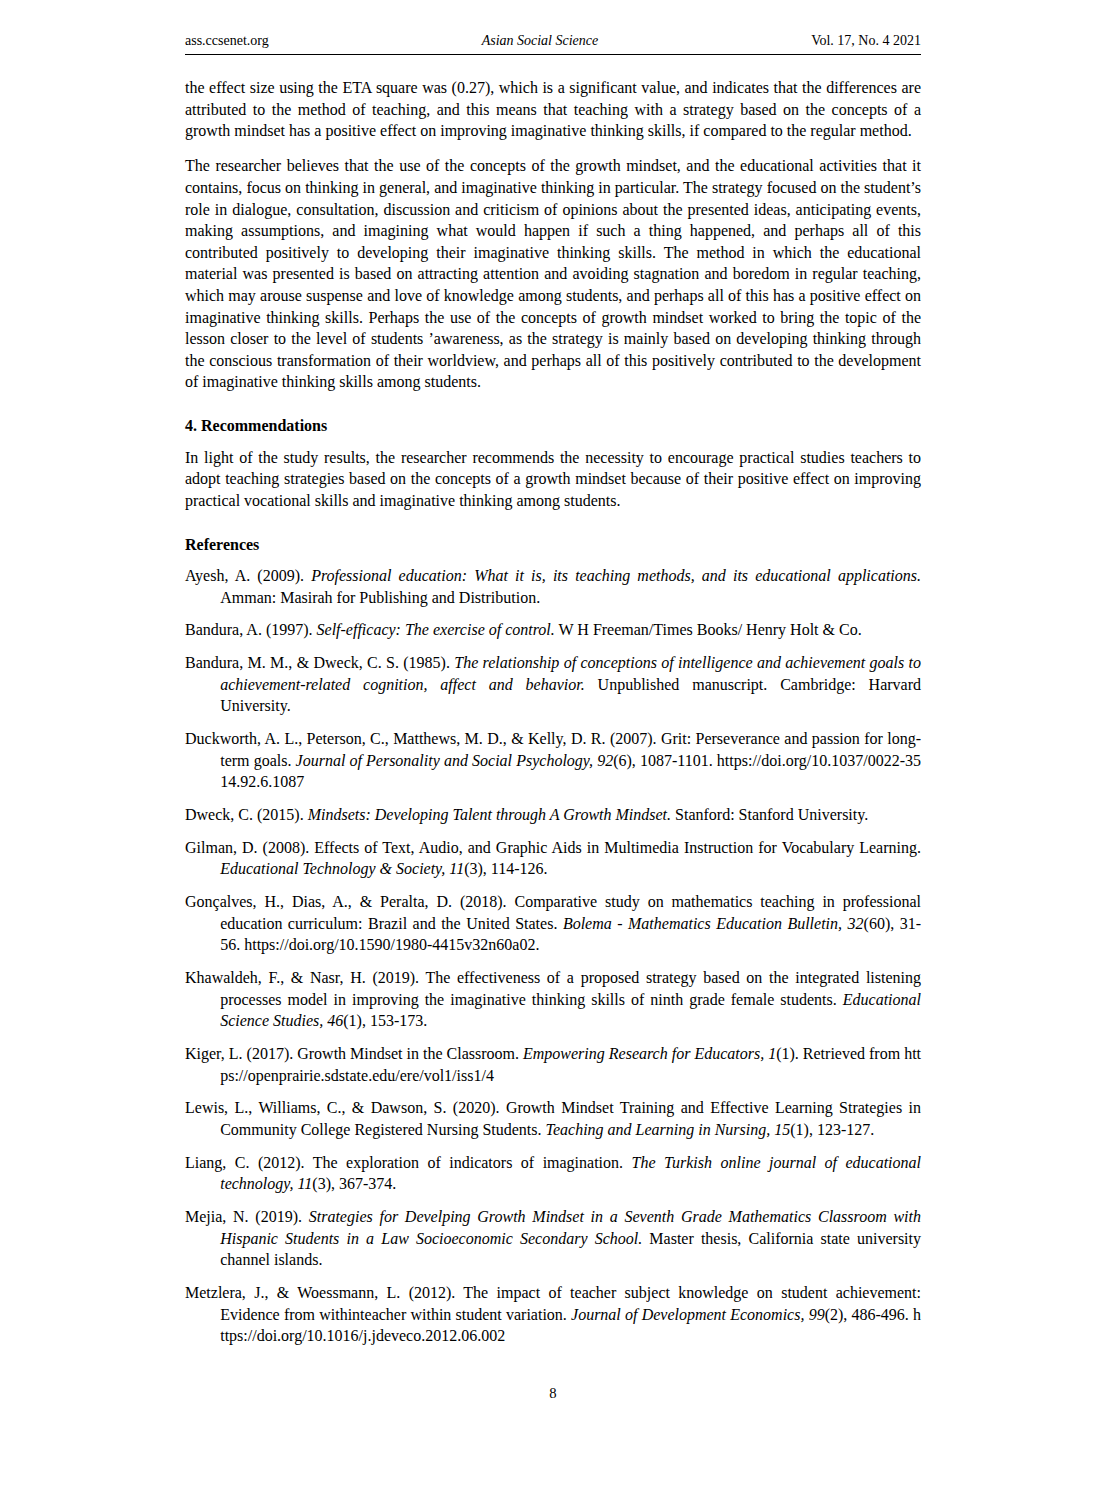ass.ccsenet.org Asian Social Science Vol. 17, No. 4 2021
the effect size using the ETA square was (0.27), which is a significant value, and indicates that the differences are attributed to the method of teaching, and this means that teaching with a strategy based on the concepts of a growth mindset has a positive effect on improving imaginative thinking skills, if compared to the regular method.
The researcher believes that the use of the concepts of the growth mindset, and the educational activities that it contains, focus on thinking in general, and imaginative thinking in particular. The strategy focused on the student’s role in dialogue, consultation, discussion and criticism of opinions about the presented ideas, anticipating events, making assumptions, and imagining what would happen if such a thing happened, and perhaps all of this contributed positively to developing their imaginative thinking skills. The method in which the educational material was presented is based on attracting attention and avoiding stagnation and boredom in regular teaching, which may arouse suspense and love of knowledge among students, and perhaps all of this has a positive effect on imaginative thinking skills. Perhaps the use of the concepts of growth mindset worked to bring the topic of the lesson closer to the level of students ’awareness, as the strategy is mainly based on developing thinking through the conscious transformation of their worldview, and perhaps all of this positively contributed to the development of imaginative thinking skills among students.
4. Recommendations
In light of the study results, the researcher recommends the necessity to encourage practical studies teachers to adopt teaching strategies based on the concepts of a growth mindset because of their positive effect on improving practical vocational skills and imaginative thinking among students.
References
Ayesh, A. (2009). Professional education: What it is, its teaching methods, and its educational applications. Amman: Masirah for Publishing and Distribution.
Bandura, A. (1997). Self-efficacy: The exercise of control. W H Freeman/Times Books/ Henry Holt & Co.
Bandura, M. M., & Dweck, C. S. (1985). The relationship of conceptions of intelligence and achievement goals to achievement-related cognition, affect and behavior. Unpublished manuscript. Cambridge: Harvard University.
Duckworth, A. L., Peterson, C., Matthews, M. D., & Kelly, D. R. (2007). Grit: Perseverance and passion for long-term goals. Journal of Personality and Social Psychology, 92(6), 1087-1101. https://doi.org/10.1037/0022-3514.92.6.1087
Dweck, C. (2015). Mindsets: Developing Talent through A Growth Mindset. Stanford: Stanford University.
Gilman, D. (2008). Effects of Text, Audio, and Graphic Aids in Multimedia Instruction for Vocabulary Learning. Educational Technology & Society, 11(3), 114-126.
Gonçalves, H., Dias, A., & Peralta, D. (2018). Comparative study on mathematics teaching in professional education curriculum: Brazil and the United States. Bolema - Mathematics Education Bulletin, 32(60), 31-56. https://doi.org/10.1590/1980-4415v32n60a02.
Khawaldeh, F., & Nasr, H. (2019). The effectiveness of a proposed strategy based on the integrated listening processes model in improving the imaginative thinking skills of ninth grade female students. Educational Science Studies, 46(1), 153-173.
Kiger, L. (2017). Growth Mindset in the Classroom. Empowering Research for Educators, 1(1). Retrieved from https://openprairie.sdstate.edu/ere/vol1/iss1/4
Lewis, L., Williams, C., & Dawson, S. (2020). Growth Mindset Training and Effective Learning Strategies in Community College Registered Nursing Students. Teaching and Learning in Nursing, 15(1), 123-127.
Liang, C. (2012). The exploration of indicators of imagination. The Turkish online journal of educational technology, 11(3), 367-374.
Mejia, N. (2019). Strategies for Develping Growth Mindset in a Seventh Grade Mathematics Classroom with Hispanic Students in a Law Socioeconomic Secondary School. Master thesis, California state university channel islands.
Metzlera, J., & Woessmann, L. (2012). The impact of teacher subject knowledge on student achievement: Evidence from withinteacher within student variation. Journal of Development Economics, 99(2), 486-496. https://doi.org/10.1016/j.jdeveco.2012.06.002
8